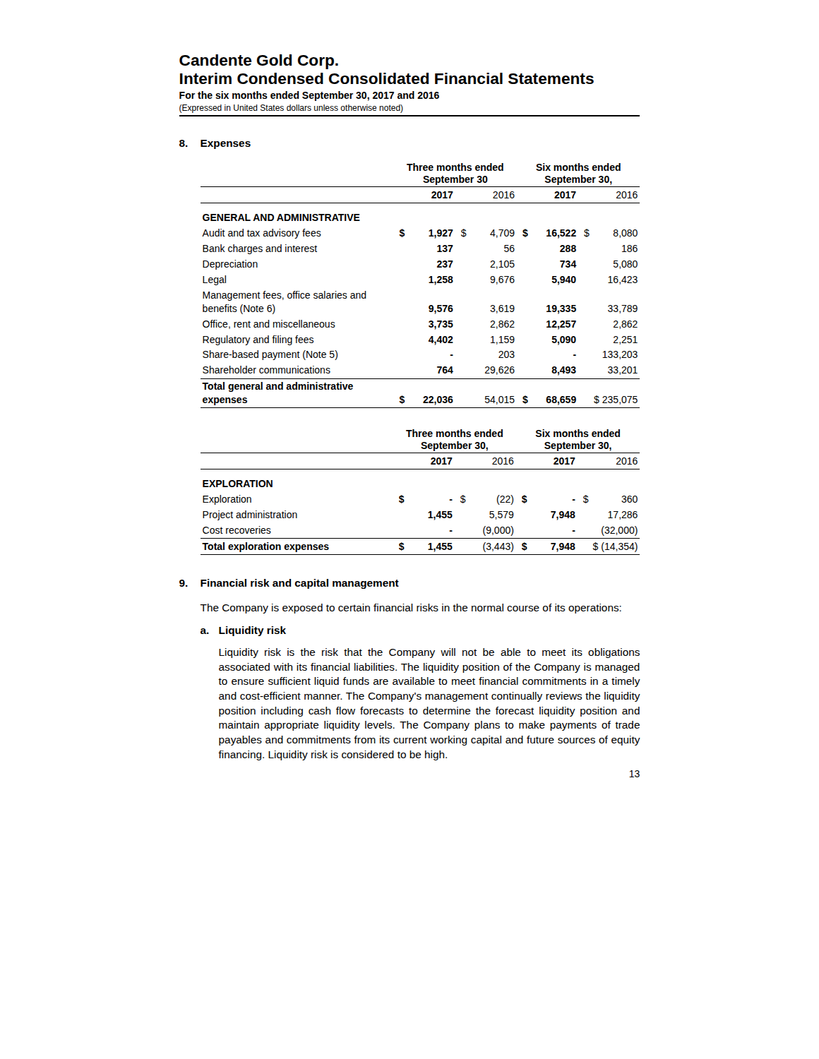Candente Gold Corp.
Interim Condensed Consolidated Financial Statements
For the six months ended September 30, 2017 and 2016
(Expressed in United States dollars unless otherwise noted)
8. Expenses
| | Three months ended September 30 | Six months ended September 30, |
| | 2017 | 2016 | 2017 | 2016 |
| GENERAL AND ADMINISTRATIVE | |
| Audit and tax advisory fees | $ | 1,927 | $ | 4,709 | $ | 16,522 | $ | 8,080 |
| Bank charges and interest | | 137 | | 56 | | 288 | | 186 |
| Depreciation | | 237 | | 2,105 | | 734 | | 5,080 |
| Legal | | 1,258 | | 9,676 | | 5,940 | | 16,423 |
| Management fees, office salaries and benefits (Note 6) | | 9,576 | | 3,619 | | 19,335 | | 33,789 |
| Office, rent and miscellaneous | | 3,735 | | 2,862 | | 12,257 | | 2,862 |
| Regulatory and filing fees | | 4,402 | | 1,159 | | 5,090 | | 2,251 |
| Share-based payment (Note 5) | | - | | 203 | | - | | 133,203 |
| Shareholder communications | | 764 | | 29,626 | | 8,493 | | 33,201 |
| Total general and administrative expenses | $ | 22,036 | | 54,015 | $ | 68,659 | | $ 235,075 |
| | Three months ended September 30, | Six months ended September 30, |
| | 2017 | 2016 | 2017 | 2016 |
| EXPLORATION | |
| Exploration | $ | - | $ | (22) | $ | - | $ | 360 |
| Project administration | | 1,455 | | 5,579 | | 7,948 | | 17,286 |
| Cost recoveries | | - | | (9,000) | | - | | (32,000) |
| Total exploration expenses | $ | 1,455 | | (3,443) | $ | 7,948 | | $ (14,354) |
9. Financial risk and capital management
The Company is exposed to certain financial risks in the normal course of its operations:
a. Liquidity risk
Liquidity risk is the risk that the Company will not be able to meet its obligations associated with its financial liabilities. The liquidity position of the Company is managed to ensure sufficient liquid funds are available to meet financial commitments in a timely and cost-efficient manner. The Company's management continually reviews the liquidity position including cash flow forecasts to determine the forecast liquidity position and maintain appropriate liquidity levels. The Company plans to make payments of trade payables and commitments from its current working capital and future sources of equity financing. Liquidity risk is considered to be high.
13